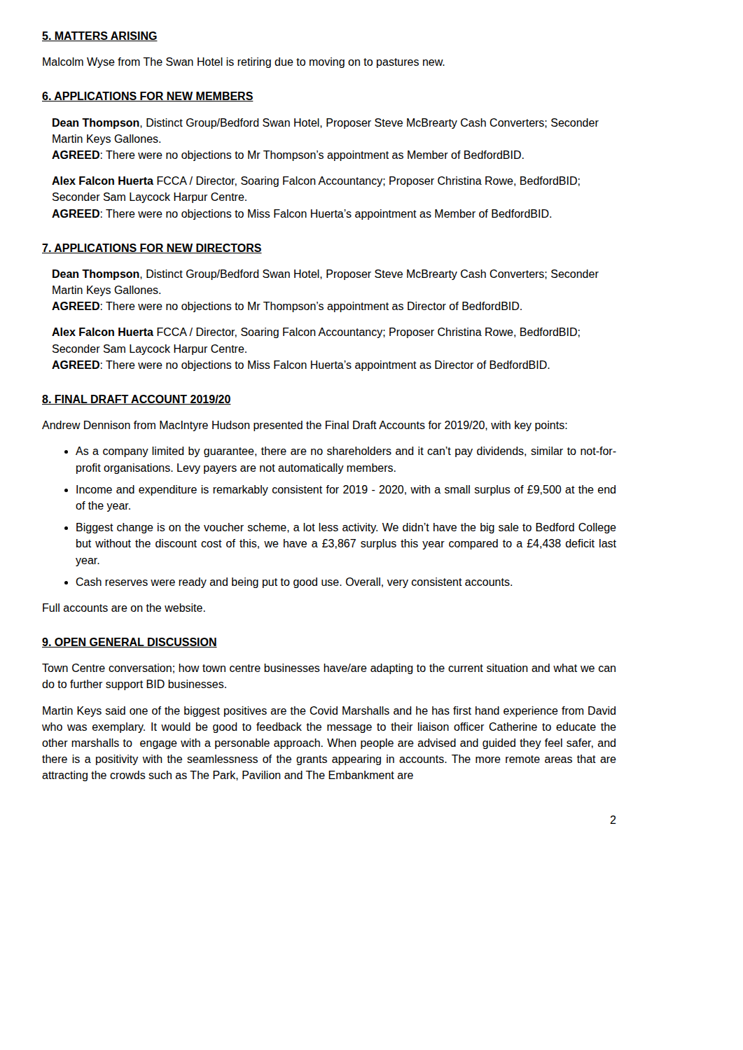5. MATTERS ARISING
Malcolm Wyse from The Swan Hotel is retiring due to moving on to pastures new.
6. APPLICATIONS FOR NEW MEMBERS
Dean Thompson, Distinct Group/Bedford Swan Hotel, Proposer Steve McBrearty Cash Converters; Seconder Martin Keys Gallones.
AGREED: There were no objections to Mr Thompson’s appointment as Member of BedfordBID.
Alex Falcon Huerta FCCA / Director, Soaring Falcon Accountancy; Proposer Christina Rowe, BedfordBID; Seconder Sam Laycock Harpur Centre.
AGREED: There were no objections to Miss Falcon Huerta’s appointment as Member of BedfordBID.
7. APPLICATIONS FOR NEW DIRECTORS
Dean Thompson, Distinct Group/Bedford Swan Hotel, Proposer Steve McBrearty Cash Converters; Seconder Martin Keys Gallones.
AGREED: There were no objections to Mr Thompson’s appointment as Director of BedfordBID.
Alex Falcon Huerta FCCA / Director, Soaring Falcon Accountancy; Proposer Christina Rowe, BedfordBID; Seconder Sam Laycock Harpur Centre.
AGREED: There were no objections to Miss Falcon Huerta’s appointment as Director of BedfordBID.
8. FINAL DRAFT ACCOUNT 2019/20
Andrew Dennison from MacIntyre Hudson presented the Final Draft Accounts for 2019/20, with key points:
As a company limited by guarantee, there are no shareholders and it can’t pay dividends, similar to not-for-profit organisations. Levy payers are not automatically members.
Income and expenditure is remarkably consistent for 2019 - 2020, with a small surplus of £9,500 at the end of the year.
Biggest change is on the voucher scheme, a lot less activity. We didn’t have the big sale to Bedford College but without the discount cost of this, we have a £3,867 surplus this year compared to a £4,438 deficit last year.
Cash reserves were ready and being put to good use. Overall, very consistent accounts.
Full accounts are on the website.
9. OPEN GENERAL DISCUSSION
Town Centre conversation; how town centre businesses have/are adapting to the current situation and what we can do to further support BID businesses.
Martin Keys said one of the biggest positives are the Covid Marshalls and he has first hand experience from David who was exemplary. It would be good to feedback the message to their liaison officer Catherine to educate the other marshalls to engage with a personable approach. When people are advised and guided they feel safer, and there is a positivity with the seamlessness of the grants appearing in accounts. The more remote areas that are attracting the crowds such as The Park, Pavilion and The Embankment are
2